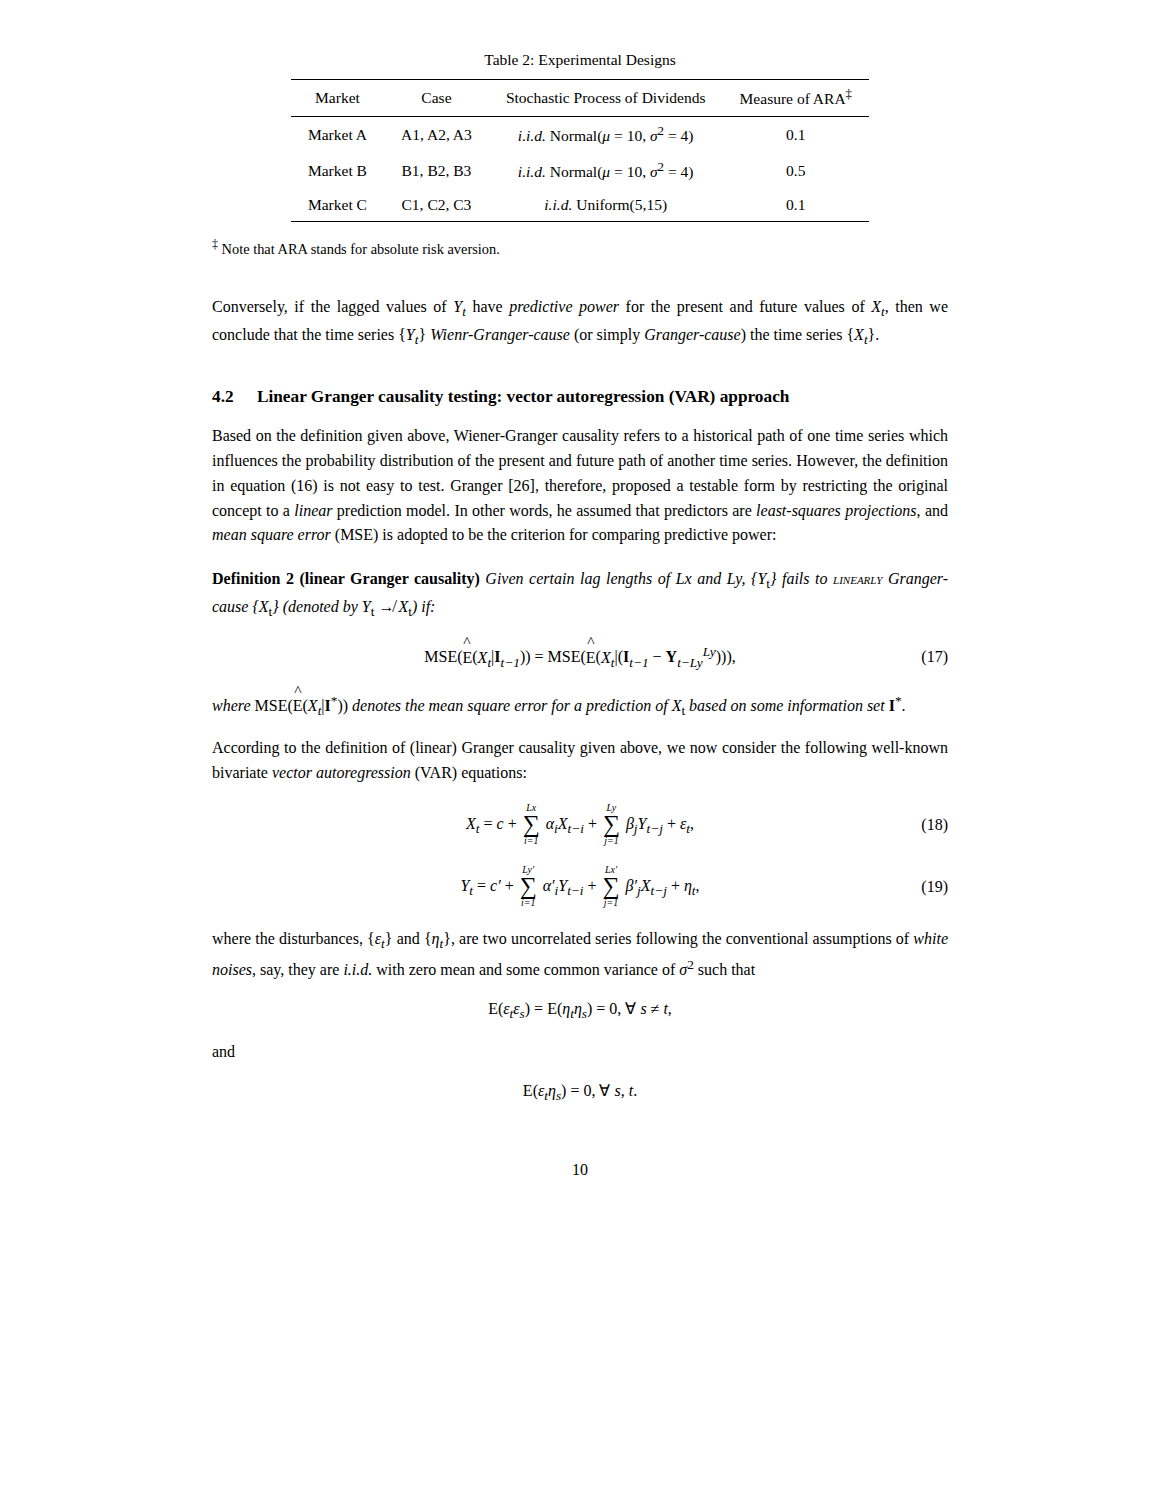Table 2: Experimental Designs
| Market | Case | Stochastic Process of Dividends | Measure of ARA ‡ |
| --- | --- | --- | --- |
| Market A | A1, A2, A3 | i.i.d. Normal( μ = 10, σ 2 = 4) | 0.1 |
| Market B | B1, B2, B3 | i.i.d. Normal( μ = 10, σ 2 = 4) | 0.5 |
| Market C | C1, C2, C3 | i.i.d. Uniform(5,15) | 0.1 |
‡ Note that ARA stands for absolute risk aversion.
Conversely, if the lagged values of Yt have predictive power for the present and future values of Xt, then we conclude that the time series {Yt} Wienr-Granger-cause (or simply Granger-cause) the time series {Xt}.
4.2 Linear Granger causality testing: vector autoregression (VAR) approach
Based on the definition given above, Wiener-Granger causality refers to a historical path of one time series which influences the probability distribution of the present and future path of another time series. However, the definition in equation (16) is not easy to test. Granger [26], therefore, proposed a testable form by restricting the original concept to a linear prediction model. In other words, he assumed that predictors are least-squares projections, and mean square error (MSE) is adopted to be the criterion for comparing predictive power:
Definition 2 (linear Granger causality) Given certain lag lengths of Lx and Ly, {Yt} fails to linearly Granger-cause {Xt} (denoted by Yt ↛ Xt) if:
MSE(E(Xt|It−1)) = MSE(E(Xt|(It−1 − Yt−LyLy))),
(17)
where MSE(E(Xt|I*)) denotes the mean square error for a prediction of Xt based on some information set I*.
According to the definition of (linear) Granger causality given above, we now consider the following well-known bivariate vector autoregression (VAR) equations:
Xt = c + Lx∑i=1 αiXt−i + Ly∑j=1 βjYt−j + εt,
(18)
Yt = c′ + Ly′∑i=1 α′iYt−i + Lx′∑j=1 β′jXt−j + ηt,
(19)
where the disturbances, {εt} and {ηt}, are two uncorrelated series following the conventional assumptions of white noises, say, they are i.i.d. with zero mean and some common variance of σ2 such that
E(εtεs) = E(ηtηs) = 0, ∀ s ≠ t,
and
E(εtηs) = 0, ∀ s, t.
10